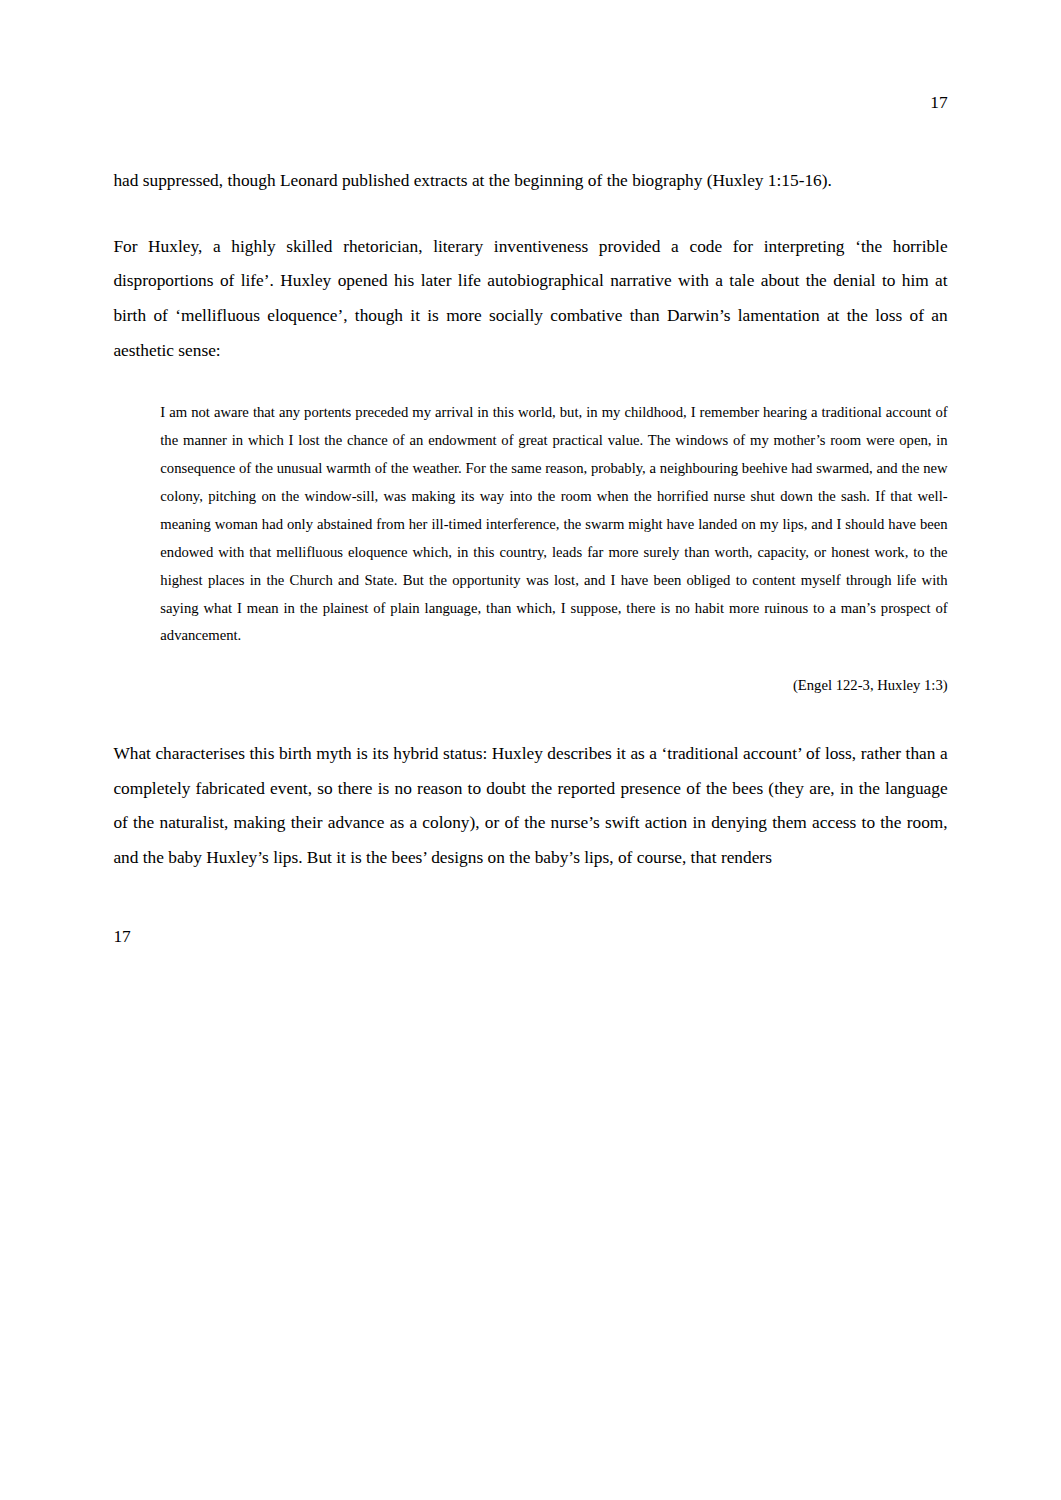17
had suppressed, though Leonard published extracts at the beginning of the biography (Huxley 1:15-16).
For Huxley, a highly skilled rhetorician, literary inventiveness provided a code for interpreting ‘the horrible disproportions of life’. Huxley opened his later life autobiographical narrative with a tale about the denial to him at birth of ‘mellifluous eloquence’, though it is more socially combative than Darwin’s lamentation at the loss of an aesthetic sense:
I am not aware that any portents preceded my arrival in this world, but, in my childhood, I remember hearing a traditional account of the manner in which I lost the chance of an endowment of great practical value. The windows of my mother’s room were open, in consequence of the unusual warmth of the weather. For the same reason, probably, a neighbouring beehive had swarmed, and the new colony, pitching on the window-sill, was making its way into the room when the horrified nurse shut down the sash. If that well-meaning woman had only abstained from her ill-timed interference, the swarm might have landed on my lips, and I should have been endowed with that mellifluous eloquence which, in this country, leads far more surely than worth, capacity, or honest work, to the highest places in the Church and State. But the opportunity was lost, and I have been obliged to content myself through life with saying what I mean in the plainest of plain language, than which, I suppose, there is no habit more ruinous to a man’s prospect of advancement.
(Engel 122-3, Huxley 1:3)
What characterises this birth myth is its hybrid status: Huxley describes it as a ‘traditional account’ of loss, rather than a completely fabricated event, so there is no reason to doubt the reported presence of the bees (they are, in the language of the naturalist, making their advance as a colony), or of the nurse’s swift action in denying them access to the room, and the baby Huxley’s lips. But it is the bees’ designs on the baby’s lips, of course, that renders
17